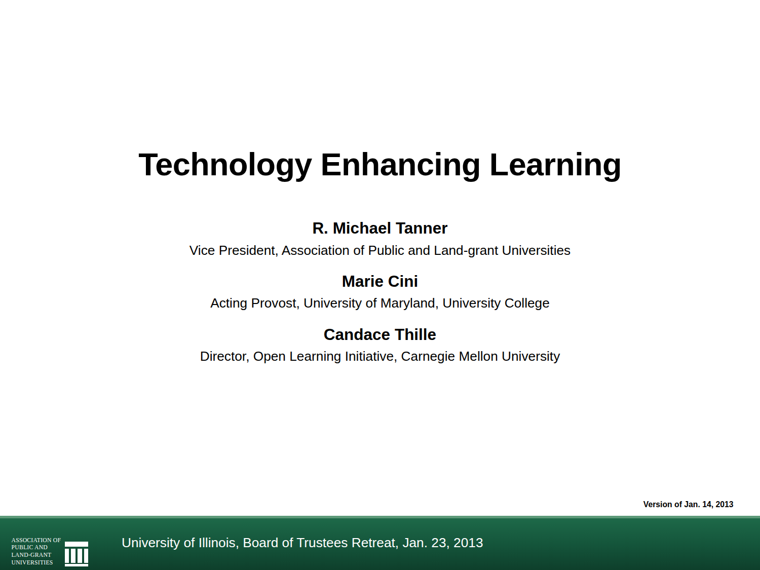Technology Enhancing Learning
R. Michael Tanner
Vice President, Association of Public and Land-grant Universities
Marie Cini
Acting Provost, University of Maryland, University College
Candace Thille
Director, Open Learning Initiative, Carnegie Mellon University
Version of Jan. 14, 2013
Association of
Public and
Land-grant
Universities
University of Illinois, Board of Trustees Retreat, Jan. 23, 2013